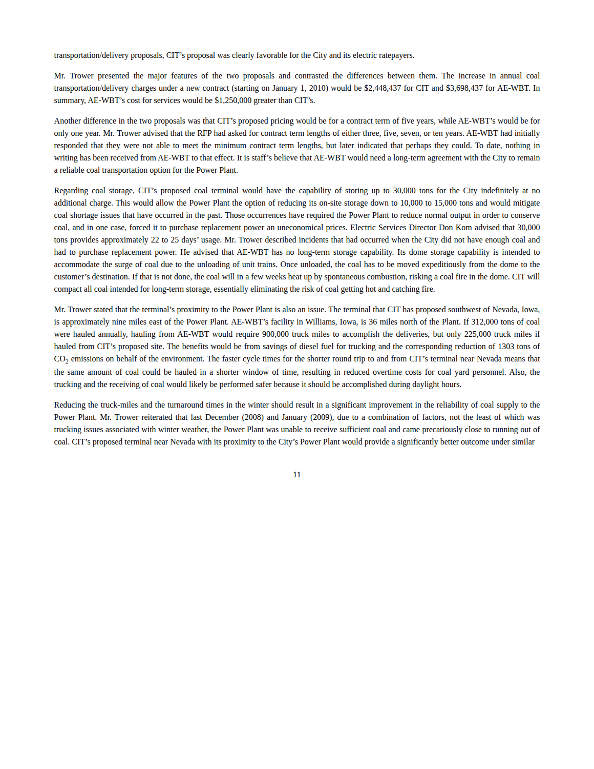transportation/delivery proposals, CIT’s proposal was clearly favorable for the City and its electric ratepayers.
Mr. Trower presented the major features of the two proposals and contrasted the differences between them. The increase in annual coal transportation/delivery charges under a new contract (starting on January 1, 2010) would be $2,448,437 for CIT and $3,698,437 for AE-WBT. In summary, AE-WBT’s cost for services would be $1,250,000 greater than CIT’s.
Another difference in the two proposals was that CIT’s proposed pricing would be for a contract term of five years, while AE-WBT’s would be for only one year. Mr. Trower advised that the RFP had asked for contract term lengths of either three, five, seven, or ten years. AE-WBT had initially responded that they were not able to meet the minimum contract term lengths, but later indicated that perhaps they could. To date, nothing in writing has been received from AE-WBT to that effect. It is staff’s believe that AE-WBT would need a long-term agreement with the City to remain a reliable coal transportation option for the Power Plant.
Regarding coal storage, CIT’s proposed coal terminal would have the capability of storing up to 30,000 tons for the City indefinitely at no additional charge. This would allow the Power Plant the option of reducing its on-site storage down to 10,000 to 15,000 tons and would mitigate coal shortage issues that have occurred in the past. Those occurrences have required the Power Plant to reduce normal output in order to conserve coal, and in one case, forced it to purchase replacement power an uneconomical prices. Electric Services Director Don Kom advised that 30,000 tons provides approximately 22 to 25 days’ usage. Mr. Trower described incidents that had occurred when the City did not have enough coal and had to purchase replacement power. He advised that AE-WBT has no long-term storage capability. Its dome storage capability is intended to accommodate the surge of coal due to the unloading of unit trains. Once unloaded, the coal has to be moved expeditiously from the dome to the customer’s destination. If that is not done, the coal will in a few weeks heat up by spontaneous combustion, risking a coal fire in the dome. CIT will compact all coal intended for long-term storage, essentially eliminating the risk of coal getting hot and catching fire.
Mr. Trower stated that the terminal’s proximity to the Power Plant is also an issue. The terminal that CIT has proposed southwest of Nevada, Iowa, is approximately nine miles east of the Power Plant. AE-WBT’s facility in Williams, Iowa, is 36 miles north of the Plant. If 312,000 tons of coal were hauled annually, hauling from AE-WBT would require 900,000 truck miles to accomplish the deliveries, but only 225,000 truck miles if hauled from CIT’s proposed site. The benefits would be from savings of diesel fuel for trucking and the corresponding reduction of 1303 tons of CO2 emissions on behalf of the environment. The faster cycle times for the shorter round trip to and from CIT’s terminal near Nevada means that the same amount of coal could be hauled in a shorter window of time, resulting in reduced overtime costs for coal yard personnel. Also, the trucking and the receiving of coal would likely be performed safer because it should be accomplished during daylight hours.
Reducing the truck-miles and the turnaround times in the winter should result in a significant improvement in the reliability of coal supply to the Power Plant. Mr. Trower reiterated that last December (2008) and January (2009), due to a combination of factors, not the least of which was trucking issues associated with winter weather, the Power Plant was unable to receive sufficient coal and came precariously close to running out of coal. CIT’s proposed terminal near Nevada with its proximity to the City’s Power Plant would provide a significantly better outcome under similar
11